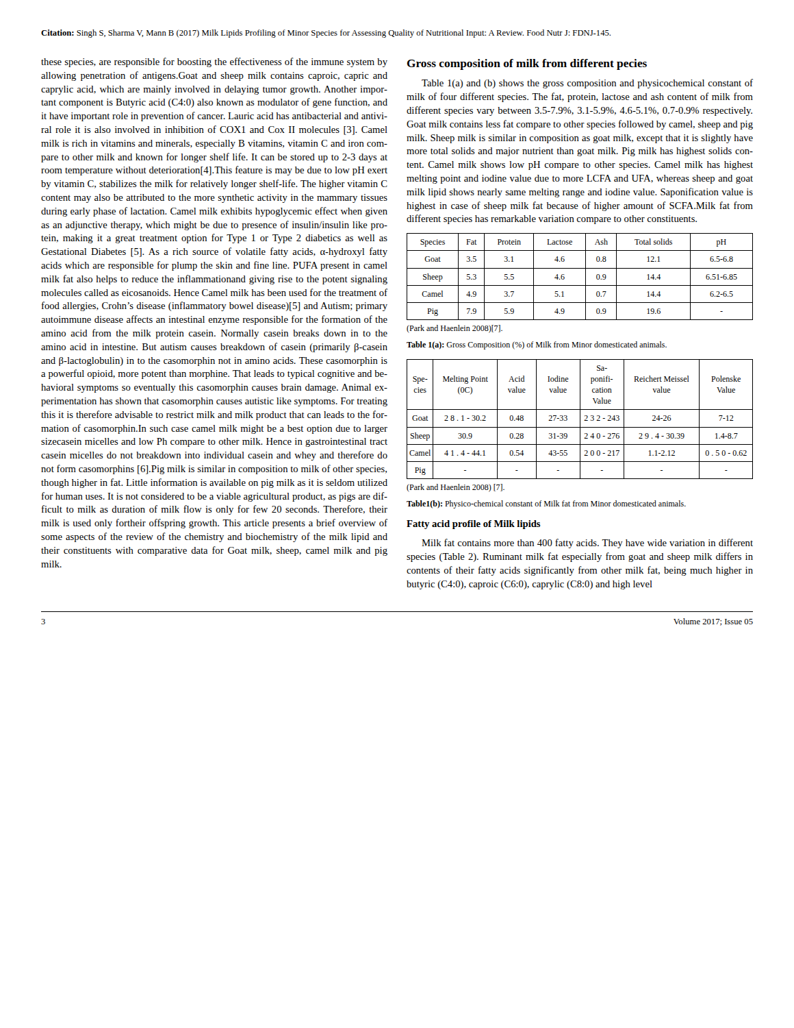Citation: Singh S, Sharma V, Mann B (2017) Milk Lipids Profiling of Minor Species for Assessing Quality of Nutritional Input: A Review. Food Nutr J: FDNJ-145.
these species, are responsible for boosting the effectiveness of the immune system by allowing penetration of antigens.Goat and sheep milk contains caproic, capric and caprylic acid, which are mainly involved in delaying tumor growth. Another important component is Butyric acid (C4:0) also known as modulator of gene function, and it have important role in prevention of cancer. Lauric acid has antibacterial and antiviral role it is also involved in inhibition of COX1 and Cox II molecules [3]. Camel milk is rich in vitamins and minerals, especially B vitamins, vitamin C and iron compare to other milk and known for longer shelf life. It can be stored up to 2-3 days at room temperature without deterioration[4].This feature is may be due to low pH exert by vitamin C, stabilizes the milk for relatively longer shelf-life. The higher vitamin C content may also be attributed to the more synthetic activity in the mammary tissues during early phase of lactation. Camel milk exhibits hypoglycemic effect when given as an adjunctive therapy, which might be due to presence of insulin/insulin like protein, making it a great treatment option for Type 1 or Type 2 diabetics as well as Gestational Diabetes [5]. As a rich source of volatile fatty acids, α-hydroxyl fatty acids which are responsible for plump the skin and fine line. PUFA present in camel milk fat also helps to reduce the inflammationand giving rise to the potent signaling molecules called as eicosanoids. Hence Camel milk has been used for the treatment of food allergies, Crohn’s disease (inflammatory bowel disease)[5] and Autism; primary autoimmune disease affects an intestinal enzyme responsible for the formation of the amino acid from the milk protein casein. Normally casein breaks down in to the amino acid in intestine. But autism causes breakdown of casein (primarily β-casein and β-lactoglobulin) in to the casomorphin not in amino acids. These casomorphin is a powerful opioid, more potent than morphine. That leads to typical cognitive and behavioral symptoms so eventually this casomorphin causes brain damage. Animal experimentation has shown that casomorphin causes autistic like symptoms. For treating this it is therefore advisable to restrict milk and milk product that can leads to the formation of casomorphin.In such case camel milk might be a best option due to larger sizecasein micelles and low Ph compare to other milk. Hence in gastrointestinal tract casein micelles do not breakdown into individual casein and whey and therefore do not form casomorphins [6].Pig milk is similar in composition to milk of other species, though higher in fat. Little information is available on pig milk as it is seldom utilized for human uses. It is not considered to be a viable agricultural product, as pigs are difficult to milk as duration of milk flow is only for few 20 seconds. Therefore, their milk is used only fortheir offspring growth. This article presents a brief overview of some aspects of the review of the chemistry and biochemistry of the milk lipid and their constituents with comparative data for Goat milk, sheep, camel milk and pig milk.
Gross composition of milk from different pecies
Table 1(a) and (b) shows the gross composition and physicochemical constant of milk of four different species. The fat, protein, lactose and ash content of milk from different species vary between 3.5-7.9%, 3.1-5.9%, 4.6-5.1%, 0.7-0.9% respectively. Goat milk contains less fat compare to other species followed by camel, sheep and pig milk. Sheep milk is similar in composition as goat milk, except that it is slightly have more total solids and major nutrient than goat milk. Pig milk has highest solids content. Camel milk shows low pH compare to other species. Camel milk has highest melting point and iodine value due to more LCFA and UFA, whereas sheep and goat milk lipid shows nearly same melting range and iodine value. Saponification value is highest in case of sheep milk fat because of higher amount of SCFA.Milk fat from different species has remarkable variation compare to other constituents.
| Species | Fat | Protein | Lactose | Ash | Total solids | pH |
| --- | --- | --- | --- | --- | --- | --- |
| Goat | 3.5 | 3.1 | 4.6 | 0.8 | 12.1 | 6.5-6.8 |
| Sheep | 5.3 | 5.5 | 4.6 | 0.9 | 14.4 | 6.51-6.85 |
| Camel | 4.9 | 3.7 | 5.1 | 0.7 | 14.4 | 6.2-6.5 |
| Pig | 7.9 | 5.9 | 4.9 | 0.9 | 19.6 | - |
(Park and Haenlein 2008)[7].
Table 1(a): Gross Composition (%) of Milk from Minor domesticated animals.
| Spe- cies | Melting Point (0C) | Acid value | Iodine value | Sa- ponifi- cation Value | Reichert Meissel value | Polenske Value |
| --- | --- | --- | --- | --- | --- | --- |
| Goat | 2 8 . 1 - 30.2 | 0.48 | 27-33 | 2 3 2 - 243 | 24-26 | 7-12 |
| Sheep | 30.9 | 0.28 | 31-39 | 2 4 0 - 276 | 2 9 . 4 - 30.39 | 1.4-8.7 |
| Camel | 4 1 . 4 - 44.1 | 0.54 | 43-55 | 2 0 0 - 217 | 1.1-2.12 | 0 . 5 0 - 0.62 |
| Pig | - | - | - | - | - | - |
(Park and Haenlein 2008) [7].
Table1(b): Physico-chemical constant of Milk fat from Minor domesticated animals.
Fatty acid profile of Milk lipids
Milk fat contains more than 400 fatty acids. They have wide variation in different species (Table 2). Ruminant milk fat especially from goat and sheep milk differs in contents of their fatty acids significantly from other milk fat, being much higher in butyric (C4:0), caproic (C6:0), caprylic (C8:0) and high level
3 Volume 2017; Issue 05